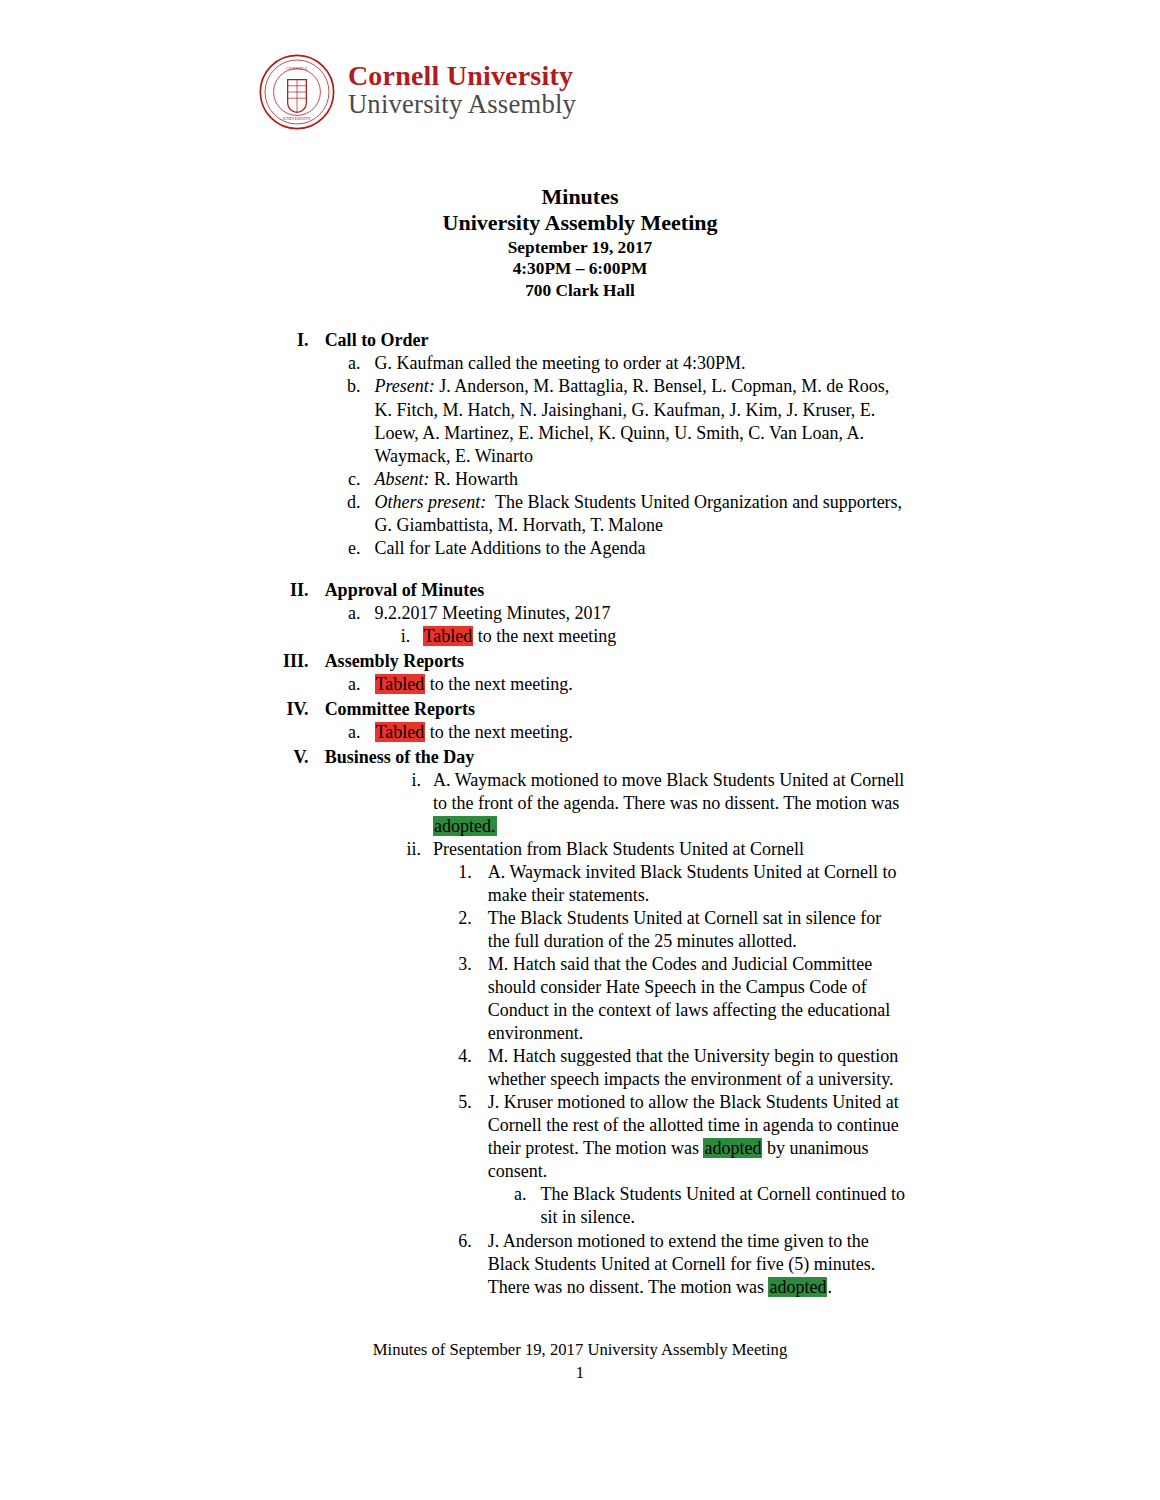CORNELL UNIVERSITY
Cornell University
University Assembly
Minutes
University Assembly Meeting
September 19, 2017
4:30PM – 6:00PM
700 Clark Hall
Call to Order
G. Kaufman called the meeting to order at 4:30PM.
Present: J. Anderson, M. Battaglia, R. Bensel, L. Copman, M. de Roos, K. Fitch, M. Hatch, N. Jaisinghani, G. Kaufman, J. Kim, J. Kruser, E. Loew, A. Martinez, E. Michel, K. Quinn, U. Smith, C. Van Loan, A. Waymack, E. Winarto
Absent: R. Howarth
Others present: The Black Students United Organization and supporters, G. Giambattista, M. Horvath, T. Malone
Call for Late Additions to the Agenda
Approval of Minutes
9.2.2017 Meeting Minutes, 2017
Tabled to the next meeting
Assembly Reports
Tabled to the next meeting.
Committee Reports
Tabled to the next meeting.
Business of the Day
A. Waymack motioned to move Black Students United at Cornell to the front of the agenda. There was no dissent. The motion was adopted.
Presentation from Black Students United at Cornell
A. Waymack invited Black Students United at Cornell to make their statements.
The Black Students United at Cornell sat in silence for the full duration of the 25 minutes allotted.
M. Hatch said that the Codes and Judicial Committee should consider Hate Speech in the Campus Code of Conduct in the context of laws affecting the educational environment.
M. Hatch suggested that the University begin to question whether speech impacts the environment of a university.
J. Kruser motioned to allow the Black Students United at Cornell the rest of the allotted time in agenda to continue their protest. The motion was adopted by unanimous consent.
The Black Students United at Cornell continued to sit in silence.
J. Anderson motioned to extend the time given to the Black Students United at Cornell for five (5) minutes. There was no dissent. The motion was adopted.
Minutes of September 19, 2017 University Assembly Meeting
1